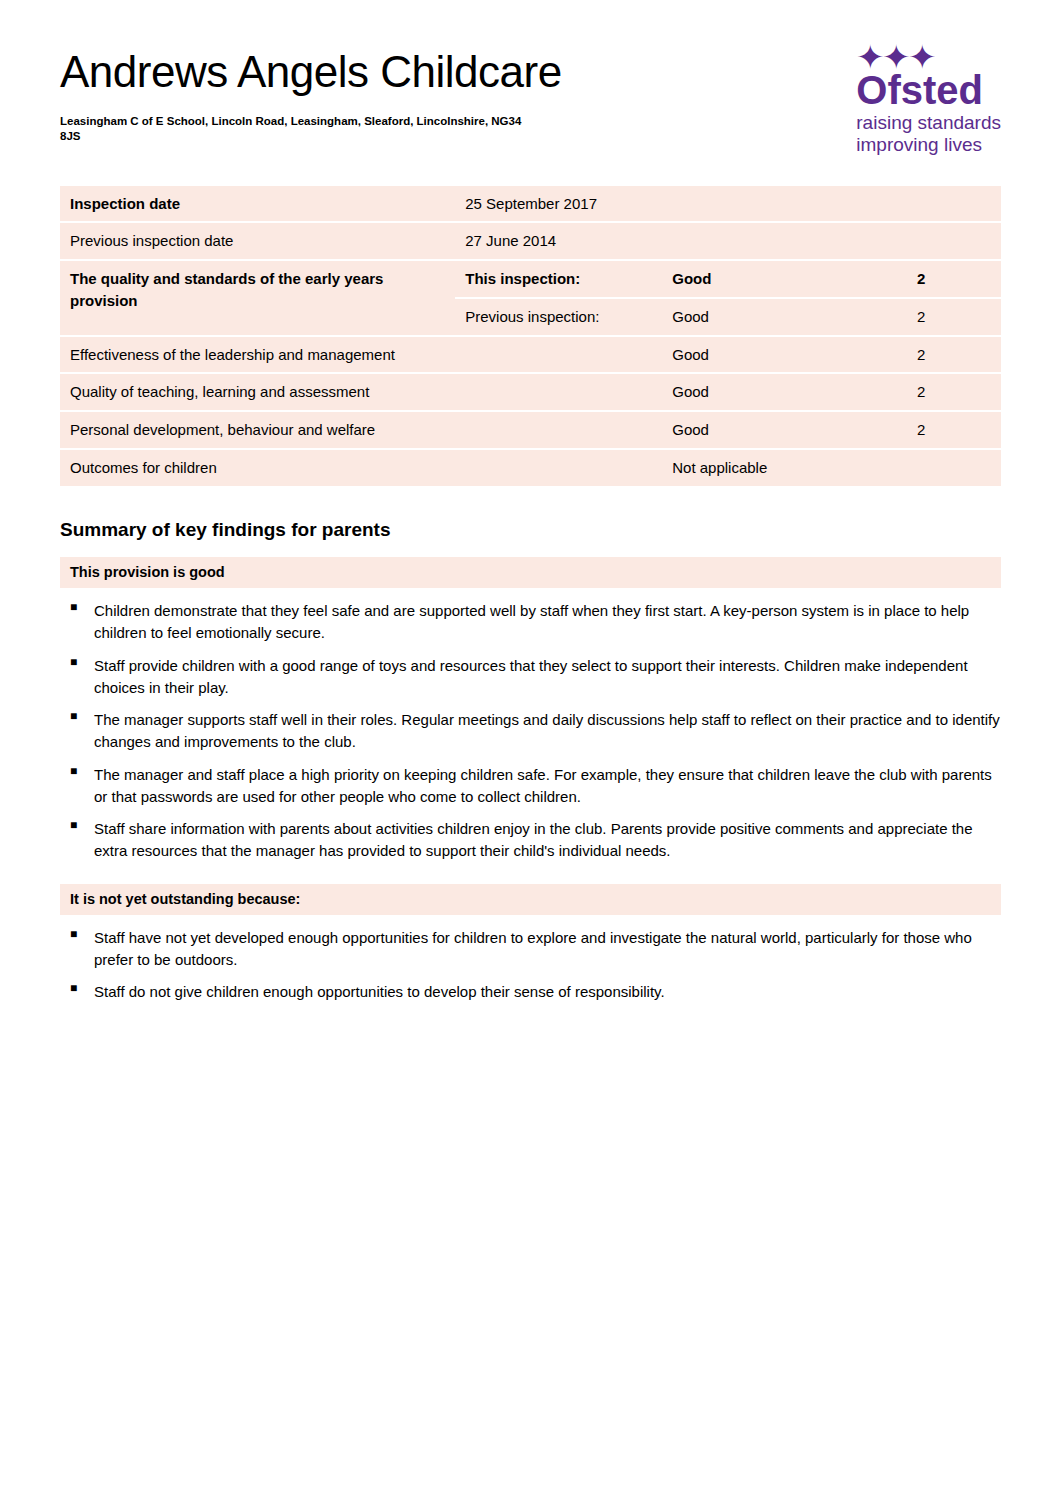Andrews Angels Childcare
Leasingham C of E School, Lincoln Road, Leasingham, Sleaford, Lincolnshire, NG34 8JS
✦✦✦
Ofsted
raising standards
improving lives
| Inspection date | 25 September 2017 |
| Previous inspection date | 27 June 2014 |
| The quality and standards of the early years provision | This inspection: | Good | 2 |
| Previous inspection: | Good | 2 |
| Effectiveness of the leadership and management | Good | 2 |
| Quality of teaching, learning and assessment | Good | 2 |
| Personal development, behaviour and welfare | Good | 2 |
| Outcomes for children | Not applicable |
Summary of key findings for parents
This provision is good
Children demonstrate that they feel safe and are supported well by staff when they first start. A key-person system is in place to help children to feel emotionally secure.
Staff provide children with a good range of toys and resources that they select to support their interests. Children make independent choices in their play.
The manager supports staff well in their roles. Regular meetings and daily discussions help staff to reflect on their practice and to identify changes and improvements to the club.
The manager and staff place a high priority on keeping children safe. For example, they ensure that children leave the club with parents or that passwords are used for other people who come to collect children.
Staff share information with parents about activities children enjoy in the club. Parents provide positive comments and appreciate the extra resources that the manager has provided to support their child's individual needs.
It is not yet outstanding because:
Staff have not yet developed enough opportunities for children to explore and investigate the natural world, particularly for those who prefer to be outdoors.
Staff do not give children enough opportunities to develop their sense of responsibility.